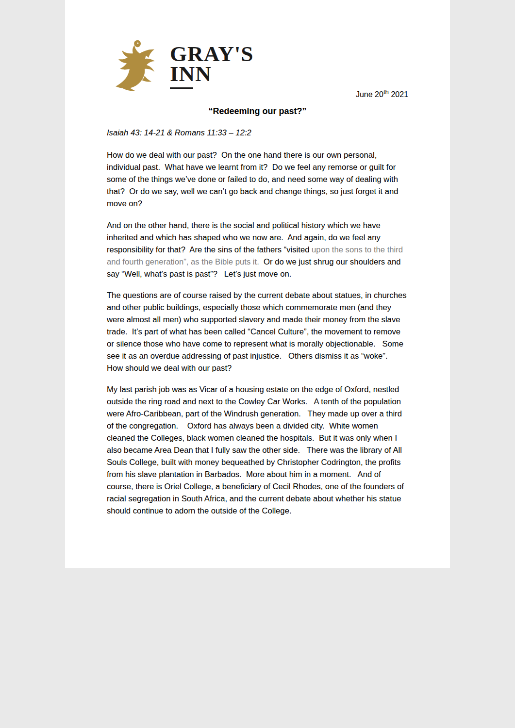GRAY'S
INN
June 20th 2021
“Redeeming our past?”
Isaiah 43: 14-21 & Romans 11:33 – 12:2
How do we deal with our past? On the one hand there is our own personal, individual past. What have we learnt from it? Do we feel any remorse or guilt for some of the things we’ve done or failed to do, and need some way of dealing with that? Or do we say, well we can’t go back and change things, so just forget it and move on?
And on the other hand, there is the social and political history which we have inherited and which has shaped who we now are. And again, do we feel any responsibility for that? Are the sins of the fathers “visited upon the sons to the third and fourth generation”, as the Bible puts it. Or do we just shrug our shoulders and say “Well, what’s past is past”? Let’s just move on.
The questions are of course raised by the current debate about statues, in churches and other public buildings, especially those which commemorate men (and they were almost all men) who supported slavery and made their money from the slave trade. It’s part of what has been called “Cancel Culture”, the movement to remove or silence those who have come to represent what is morally objectionable. Some see it as an overdue addressing of past injustice. Others dismiss it as “woke”. How should we deal with our past?
My last parish job was as Vicar of a housing estate on the edge of Oxford, nestled outside the ring road and next to the Cowley Car Works. A tenth of the population were Afro-Caribbean, part of the Windrush generation. They made up over a third of the congregation. Oxford has always been a divided city. White women cleaned the Colleges, black women cleaned the hospitals. But it was only when I also became Area Dean that I fully saw the other side. There was the library of All Souls College, built with money bequeathed by Christopher Codrington, the profits from his slave plantation in Barbados. More about him in a moment. And of course, there is Oriel College, a beneficiary of Cecil Rhodes, one of the founders of racial segregation in South Africa, and the current debate about whether his statue should continue to adorn the outside of the College.